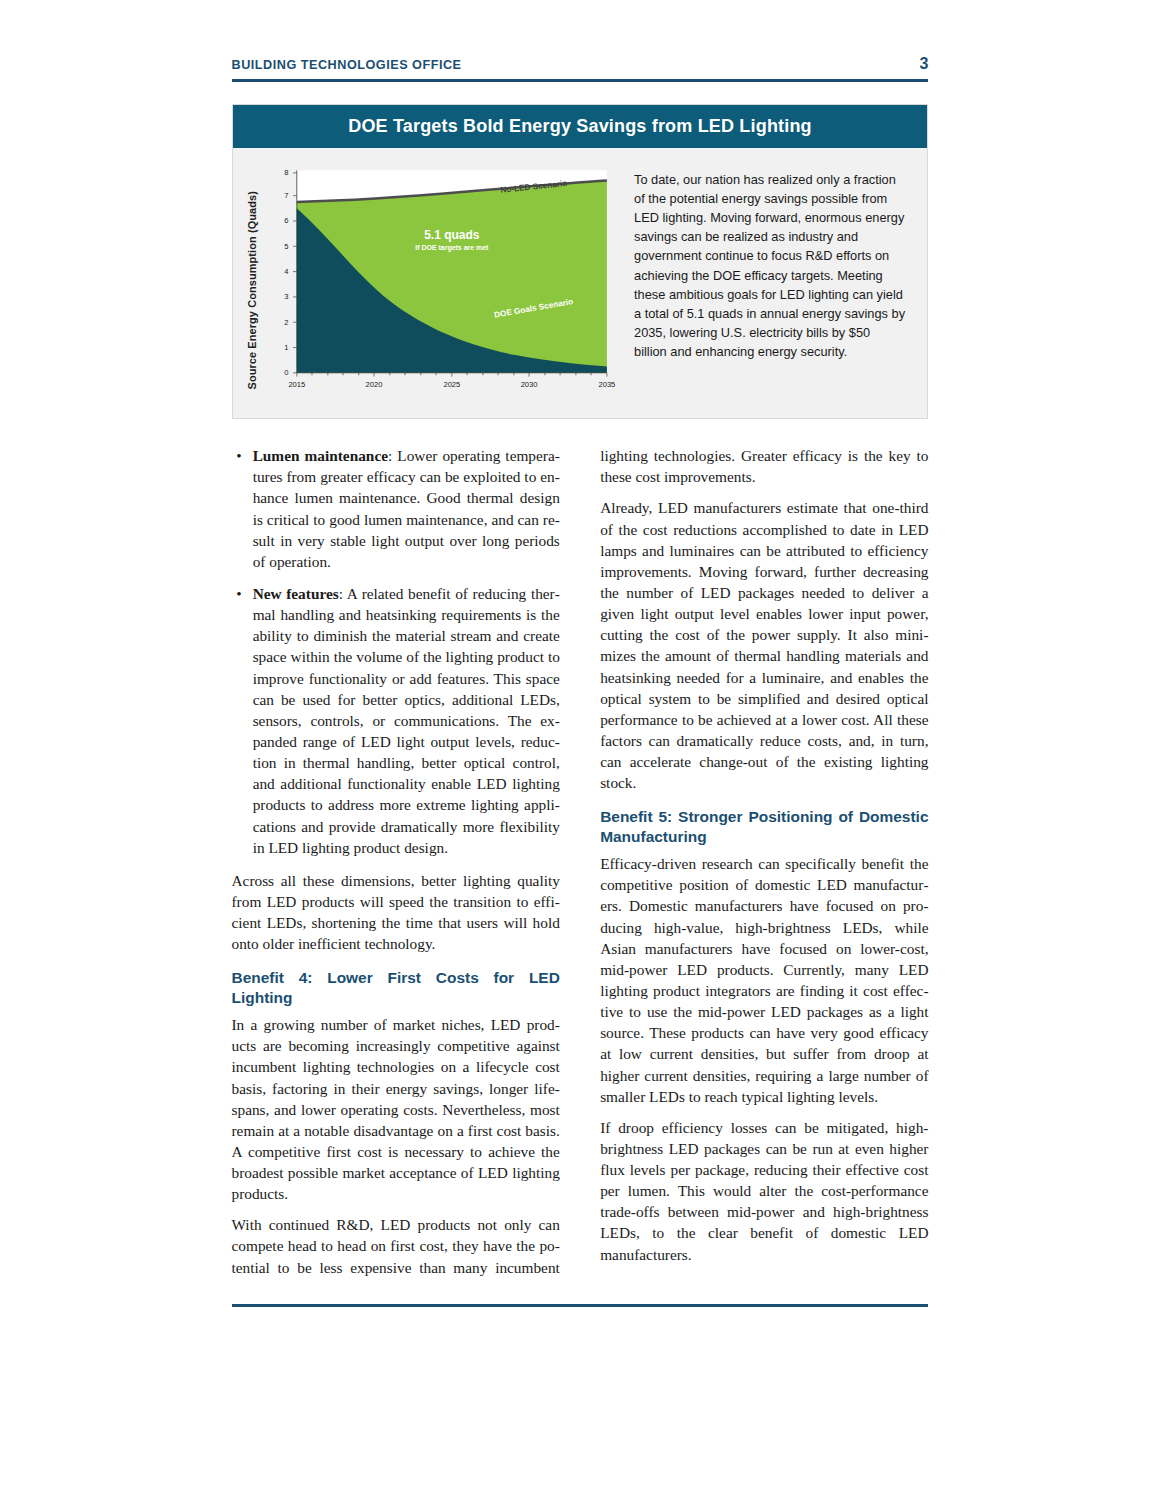Building Technologies Office 3
DOE Targets Bold Energy Savings from LED Lighting
Source Energy Consumption (Quads)
0 1 2 3 4 5 6 7 8 2015 2020 2025 2030 2035 5.1 quads If DOE targets are met No-LED Scenario DOE Goals Scenario
To date, our nation has realized only a fraction of the potential energy savings possible from LED lighting. Moving forward, enormous energy savings can be realized as industry and government continue to focus R&D efforts on achieving the DOE efficacy targets. Meeting these ambitious goals for LED lighting can yield a total of 5.1 quads in annual energy savings by 2035, lowering U.S. electricity bills by $50 billion and enhancing energy security.
Lumen maintenance: Lower operating temperatures from greater efficacy can be exploited to enhance lumen maintenance. Good thermal design is critical to good lumen maintenance, and can result in very stable light output over long periods of operation.
New features: A related benefit of reducing thermal handling and heatsinking requirements is the ability to diminish the material stream and create space within the volume of the lighting product to improve functionality or add features. This space can be used for better optics, additional LEDs, sensors, controls, or communications. The expanded range of LED light output levels, reduction in thermal handling, better optical control, and additional functionality enable LED lighting products to address more extreme lighting applications and provide dramatically more flexibility in LED lighting product design.
Across all these dimensions, better lighting quality from LED products will speed the transition to efficient LEDs, shortening the time that users will hold onto older inefficient technology.
Benefit 4: Lower First Costs for LED Lighting
In a growing number of market niches, LED products are becoming increasingly competitive against incumbent lighting technologies on a lifecycle cost basis, factoring in their energy savings, longer lifespans, and lower operating costs. Nevertheless, most remain at a notable disadvantage on a first cost basis. A competitive first cost is necessary to achieve the broadest possible market acceptance of LED lighting products.
With continued R&D, LED products not only can compete head to head on first cost, they have the potential to be less expensive than many incumbent lighting technologies. Greater efficacy is the key to these cost improvements.
Already, LED manufacturers estimate that one-third of the cost reductions accomplished to date in LED lamps and luminaires can be attributed to efficiency improvements. Moving forward, further decreasing the number of LED packages needed to deliver a given light output level enables lower input power, cutting the cost of the power supply. It also minimizes the amount of thermal handling materials and heatsinking needed for a luminaire, and enables the optical system to be simplified and desired optical performance to be achieved at a lower cost. All these factors can dramatically reduce costs, and, in turn, can accelerate change-out of the existing lighting stock.
Benefit 5: Stronger Positioning of Domestic Manufacturing
Efficacy-driven research can specifically benefit the competitive position of domestic LED manufacturers. Domestic manufacturers have focused on producing high-value, high-brightness LEDs, while Asian manufacturers have focused on lower-cost, mid-power LED products. Currently, many LED lighting product integrators are finding it cost effective to use the mid-power LED packages as a light source. These products can have very good efficacy at low current densities, but suffer from droop at higher current densities, requiring a large number of smaller LEDs to reach typical lighting levels.
If droop efficiency losses can be mitigated, high-brightness LED packages can be run at even higher flux levels per package, reducing their effective cost per lumen. This would alter the cost-performance trade-offs between mid-power and high-brightness LEDs, to the clear benefit of domestic LED manufacturers.